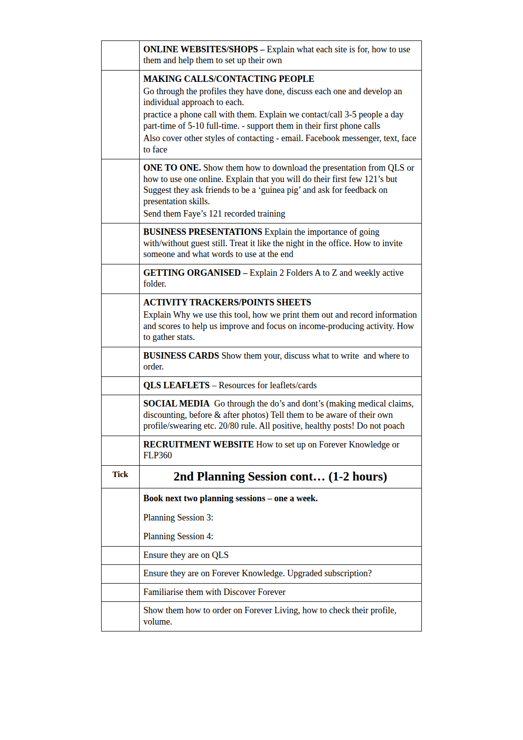| | ONLINE WEBSITES/SHOPS – Explain what each site is for, how to use them and help them to set up their own |
| | MAKING CALLS/CONTACTING PEOPLE Go through the profiles they have done, discuss each one and develop an individual approach to each. practice a phone call with them. Explain we contact/call 3-5 people a day part-time of 5-10 full-time. - support them in their first phone calls Also cover other styles of contacting - email. Facebook messenger, text, face to face |
| | ONE TO ONE. Show them how to download the presentation from QLS or how to use one online. Explain that you will do their first few 121’s but Suggest they ask friends to be a ‘guinea pig’ and ask for feedback on presentation skills. Send them Faye’s 121 recorded training |
| | BUSINESS PRESENTATIONS Explain the importance of going with/without guest still. Treat it like the night in the office. How to invite someone and what words to use at the end |
| | GETTING ORGANISED – Explain 2 Folders A to Z and weekly active folder. |
| | ACTIVITY TRACKERS/POINTS SHEETS Explain Why we use this tool, how we print them out and record information and scores to help us improve and focus on income-producing activity. How to gather stats. |
| | BUSINESS CARDS Show them your, discuss what to write and where to order. |
| | QLS LEAFLETS – Resources for leaflets/cards |
| | SOCIAL MEDIA Go through the do’s and dont’s (making medical claims, discounting, before & after photos) Tell them to be aware of their own profile/swearing etc. 20/80 rule. All positive, healthy posts! Do not poach |
| | RECRUITMENT WEBSITE How to set up on Forever Knowledge or FLP360 |
| Tick | 2nd Planning Session cont… (1-2 hours) |
| | Book next two planning sessions – one a week. Planning Session 3: Planning Session 4: |
| | Ensure they are on QLS |
| | Ensure they are on Forever Knowledge. Upgraded subscription? |
| | Familiarise them with Discover Forever |
| | Show them how to order on Forever Living, how to check their profile, volume. |